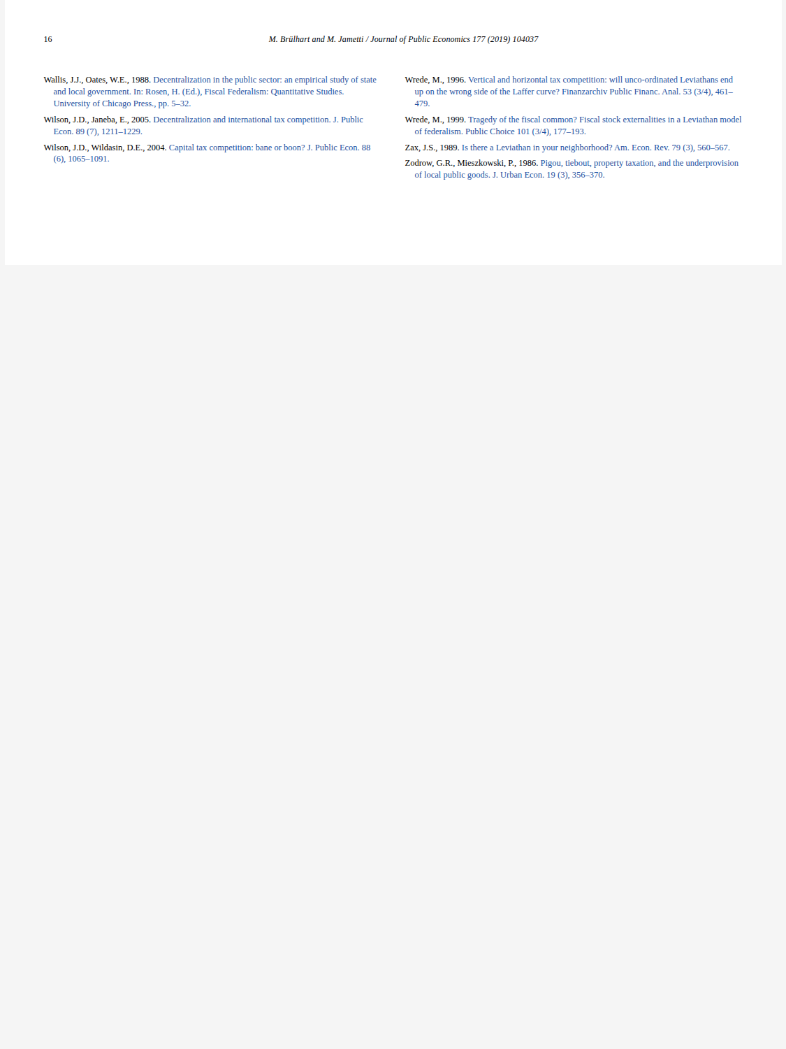16 M. Brülhart and M. Jametti / Journal of Public Economics 177 (2019) 104037
Wallis, J.J., Oates, W.E., 1988. Decentralization in the public sector: an empirical study of state and local government. In: Rosen, H. (Ed.), Fiscal Federalism: Quantitative Studies. University of Chicago Press., pp. 5–32.
Wilson, J.D., Janeba, E., 2005. Decentralization and international tax competition. J. Public Econ. 89 (7), 1211–1229.
Wilson, J.D., Wildasin, D.E., 2004. Capital tax competition: bane or boon? J. Public Econ. 88 (6), 1065–1091.
Wrede, M., 1996. Vertical and horizontal tax competition: will unco-ordinated Leviathans end up on the wrong side of the Laffer curve? Finanzarchiv Public Financ. Anal. 53 (3/4), 461–479.
Wrede, M., 1999. Tragedy of the fiscal common? Fiscal stock externalities in a Leviathan model of federalism. Public Choice 101 (3/4), 177–193.
Zax, J.S., 1989. Is there a Leviathan in your neighborhood? Am. Econ. Rev. 79 (3), 560–567.
Zodrow, G.R., Mieszkowski, P., 1986. Pigou, tiebout, property taxation, and the underprovision of local public goods. J. Urban Econ. 19 (3), 356–370.